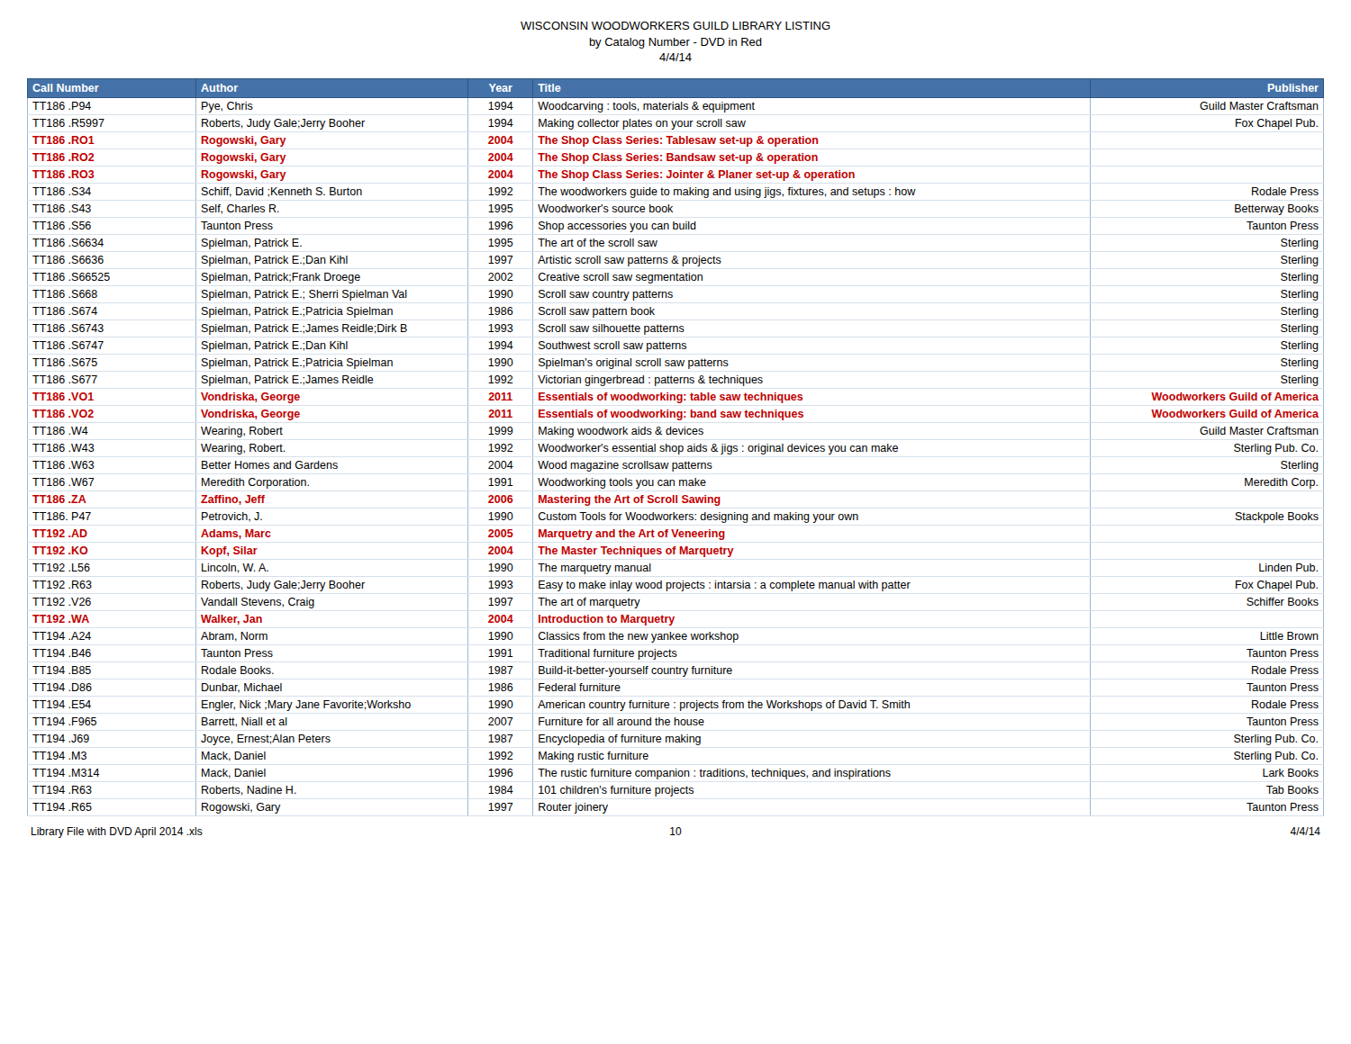WISCONSIN WOODWORKERS GUILD LIBRARY LISTING
by Catalog Number - DVD in Red
4/4/14
| Call Number | Author | Year | Title | Publisher |
| --- | --- | --- | --- | --- |
| TT186 .P94 | Pye, Chris | 1994 | Woodcarving : tools, materials & equipment | Guild Master Craftsman |
| TT186 .R5997 | Roberts, Judy Gale;Jerry Booher | 1994 | Making collector plates on your scroll saw | Fox Chapel Pub. |
| TT186 .RO1 | Rogowski, Gary | 2004 | The Shop Class Series: Tablesaw set-up & operation | |
| TT186 .RO2 | Rogowski, Gary | 2004 | The Shop Class Series: Bandsaw set-up & operation | |
| TT186 .RO3 | Rogowski, Gary | 2004 | The Shop Class Series: Jointer & Planer set-up & operation | |
| TT186 .S34 | Schiff, David ;Kenneth S. Burton | 1992 | The woodworkers guide to making and using jigs, fixtures, and setups : how | Rodale Press |
| TT186 .S43 | Self, Charles R. | 1995 | Woodworker's source book | Betterway Books |
| TT186 .S56 | Taunton Press | 1996 | Shop accessories you can build | Taunton Press |
| TT186 .S6634 | Spielman, Patrick E. | 1995 | The art of the scroll saw | Sterling |
| TT186 .S6636 | Spielman, Patrick E.;Dan Kihl | 1997 | Artistic scroll saw patterns & projects | Sterling |
| TT186 .S66525 | Spielman, Patrick;Frank Droege | 2002 | Creative scroll saw segmentation | Sterling |
| TT186 .S668 | Spielman, Patrick E.; Sherri Spielman Val | 1990 | Scroll saw country patterns | Sterling |
| TT186 .S674 | Spielman, Patrick E.;Patricia Spielman | 1986 | Scroll saw pattern book | Sterling |
| TT186 .S6743 | Spielman, Patrick E.;James Reidle;Dirk B | 1993 | Scroll saw silhouette patterns | Sterling |
| TT186 .S6747 | Spielman, Patrick E.;Dan Kihl | 1994 | Southwest scroll saw patterns | Sterling |
| TT186 .S675 | Spielman, Patrick E.;Patricia Spielman | 1990 | Spielman's original scroll saw patterns | Sterling |
| TT186 .S677 | Spielman, Patrick E.;James Reidle | 1992 | Victorian gingerbread : patterns & techniques | Sterling |
| TT186 .VO1 | Vondriska, George | 2011 | Essentials of woodworking: table saw techniques | Woodworkers Guild of America |
| TT186 .VO2 | Vondriska, George | 2011 | Essentials of woodworking: band saw techniques | Woodworkers Guild of America |
| TT186 .W4 | Wearing, Robert | 1999 | Making woodwork aids & devices | Guild Master Craftsman |
| TT186 .W43 | Wearing, Robert. | 1992 | Woodworker's essential shop aids & jigs : original devices you can make | Sterling Pub. Co. |
| TT186 .W63 | Better Homes and Gardens | 2004 | Wood magazine scrollsaw patterns | Sterling |
| TT186 .W67 | Meredith Corporation. | 1991 | Woodworking tools you can make | Meredith Corp. |
| TT186 .ZA | Zaffino, Jeff | 2006 | Mastering the Art of Scroll Sawing | |
| TT186. P47 | Petrovich, J. | 1990 | Custom Tools for Woodworkers: designing and making your own | Stackpole Books |
| TT192 .AD | Adams, Marc | 2005 | Marquetry and the Art of Veneering | |
| TT192 .KO | Kopf, Silar | 2004 | The Master Techniques of Marquetry | |
| TT192 .L56 | Lincoln, W. A. | 1990 | The marquetry manual | Linden Pub. |
| TT192 .R63 | Roberts, Judy Gale;Jerry Booher | 1993 | Easy to make inlay wood projects : intarsia : a complete manual with patter | Fox Chapel Pub. |
| TT192 .V26 | Vandall Stevens, Craig | 1997 | The art of marquetry | Schiffer Books |
| TT192 .WA | Walker, Jan | 2004 | Introduction to Marquetry | |
| TT194 .A24 | Abram, Norm | 1990 | Classics from the new yankee workshop | Little Brown |
| TT194 .B46 | Taunton Press | 1991 | Traditional furniture projects | Taunton Press |
| TT194 .B85 | Rodale Books. | 1987 | Build-it-better-yourself country furniture | Rodale Press |
| TT194 .D86 | Dunbar, Michael | 1986 | Federal furniture | Taunton Press |
| TT194 .E54 | Engler, Nick ;Mary Jane Favorite;Worksho | 1990 | American country furniture : projects from the Workshops of David T. Smith | Rodale Press |
| TT194 .F965 | Barrett, Niall et al | 2007 | Furniture for all around the house | Taunton Press |
| TT194 .J69 | Joyce, Ernest;Alan Peters | 1987 | Encyclopedia of furniture making | Sterling Pub. Co. |
| TT194 .M3 | Mack, Daniel | 1992 | Making rustic furniture | Sterling Pub. Co. |
| TT194 .M314 | Mack, Daniel | 1996 | The rustic furniture companion : traditions, techniques, and inspirations | Lark Books |
| TT194 .R63 | Roberts, Nadine H. | 1984 | 101 children's furniture projects | Tab Books |
| TT194 .R65 | Rogowski, Gary | 1997 | Router joinery | Taunton Press |
Library File with DVD April 2014 .xls
10
4/4/14